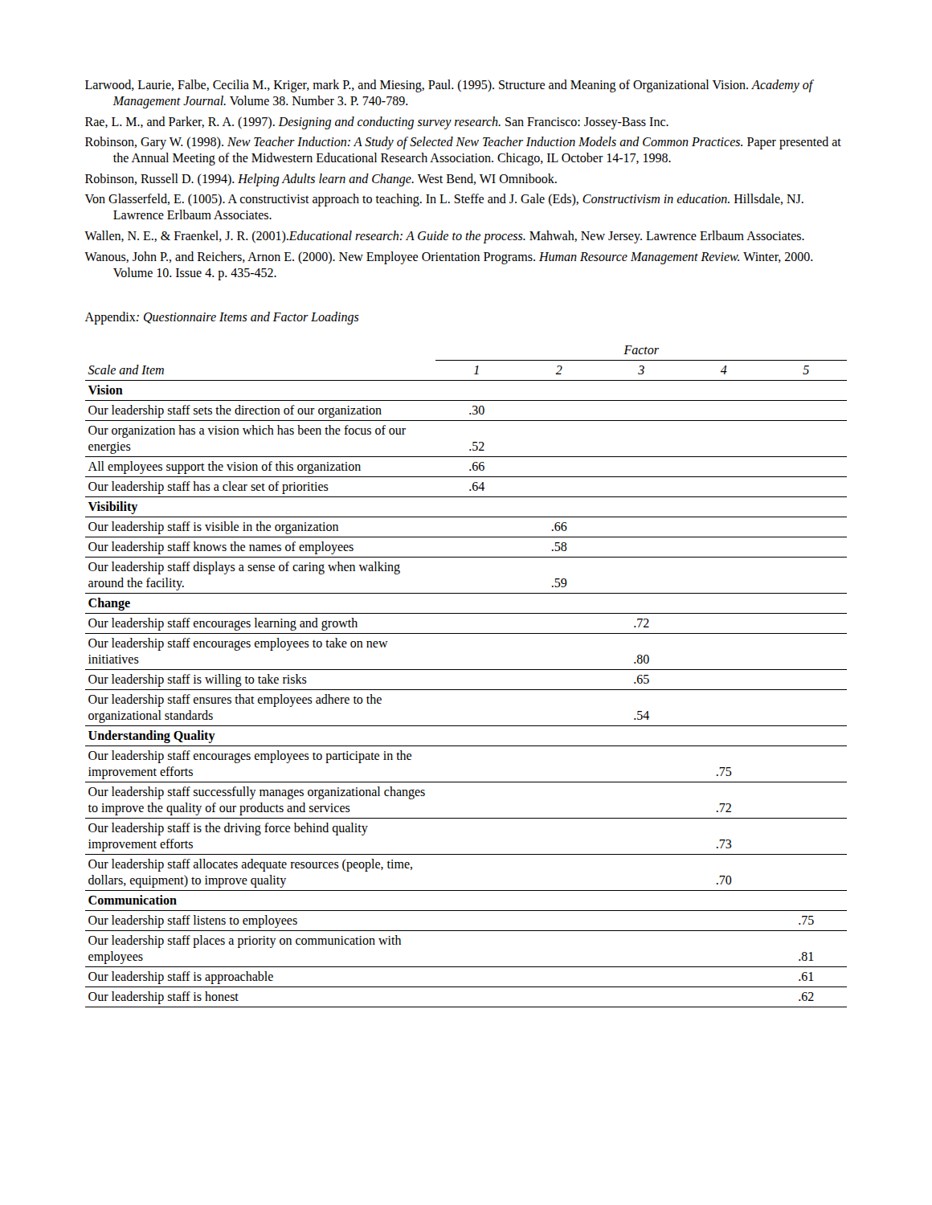Larwood, Laurie, Falbe, Cecilia M., Kriger, mark P., and Miesing, Paul. (1995). Structure and Meaning of Organizational Vision. Academy of Management Journal. Volume 38. Number 3. P. 740-789.
Rae, L. M., and Parker, R. A. (1997). Designing and conducting survey research. San Francisco: Jossey-Bass Inc.
Robinson, Gary W. (1998). New Teacher Induction: A Study of Selected New Teacher Induction Models and Common Practices. Paper presented at the Annual Meeting of the Midwestern Educational Research Association. Chicago, IL October 14-17, 1998.
Robinson, Russell D. (1994). Helping Adults learn and Change. West Bend, WI Omnibook.
Von Glasserfeld, E. (1005). A constructivist approach to teaching. In L. Steffe and J. Gale (Eds), Constructivism in education. Hillsdale, NJ. Lawrence Erlbaum Associates.
Wallen, N. E., & Fraenkel, J. R. (2001).Educational research: A Guide to the process. Mahwah, New Jersey. Lawrence Erlbaum Associates.
Wanous, John P., and Reichers, Arnon E. (2000). New Employee Orientation Programs. Human Resource Management Review. Winter, 2000. Volume 10. Issue 4. p. 435-452.
Appendix: Questionnaire Items and Factor Loadings
| | Factor |
| --- | --- |
| Scale and Item | 1 | 2 | 3 | 4 | 5 |
| Vision |
| Our leadership staff sets the direction of our organization | .30 | | | | |
| Our organization has a vision which has been the focus of our energies | .52 | | | | |
| All employees support the vision of this organization | .66 | | | | |
| Our leadership staff has a clear set of priorities | .64 | | | | |
| Visibility |
| Our leadership staff is visible in the organization | | .66 | | | |
| Our leadership staff knows the names of employees | | .58 | | | |
| Our leadership staff displays a sense of caring when walking around the facility. | | .59 | | | |
| Change |
| Our leadership staff encourages learning and growth | | | .72 | | |
| Our leadership staff encourages employees to take on new initiatives | | | .80 | | |
| Our leadership staff is willing to take risks | | | .65 | | |
| Our leadership staff ensures that employees adhere to the organizational standards | | | .54 | | |
| Understanding Quality |
| Our leadership staff encourages employees to participate in the improvement efforts | | | | .75 | |
| Our leadership staff successfully manages organizational changes to improve the quality of our products and services | | | | .72 | |
| Our leadership staff is the driving force behind quality improvement efforts | | | | .73 | |
| Our leadership staff allocates adequate resources (people, time, dollars, equipment) to improve quality | | | | .70 | |
| Communication |
| Our leadership staff listens to employees | | | | | .75 |
| Our leadership staff places a priority on communication with employees | | | | | .81 |
| Our leadership staff is approachable | | | | | .61 |
| Our leadership staff is honest | | | | | .62 |